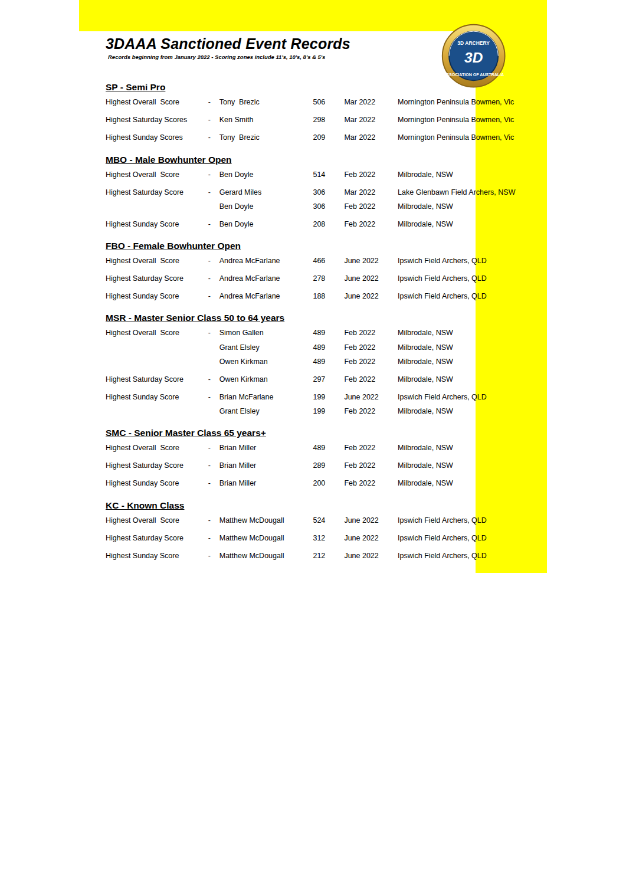3DAAA Sanctioned Event Records
Records beginning from January 2022 - Scoring zones include 11's, 10's, 8's & 5's
3D ARCHERY 3D ASSOCIATION OF AUSTRALIA
SP - Semi Pro
| Highest Overall Score | - | Tony Brezic | 506 | Mar 2022 | Mornington Peninsula Bowmen, Vic |
| Highest Saturday Scores | - | Ken Smith | 298 | Mar 2022 | Mornington Peninsula Bowmen, Vic |
| Highest Sunday Scores | - | Tony Brezic | 209 | Mar 2022 | Mornington Peninsula Bowmen, Vic |
MBO - Male Bowhunter Open
| Highest Overall Score | - | Ben Doyle | 514 | Feb 2022 | Milbrodale, NSW |
| Highest Saturday Score | - | Gerard Miles | 306 | Mar 2022 | Lake Glenbawn Field Archers, NSW |
| | | Ben Doyle | 306 | Feb 2022 | Milbrodale, NSW |
| Highest Sunday Score | - | Ben Doyle | 208 | Feb 2022 | Milbrodale, NSW |
FBO - Female Bowhunter Open
| Highest Overall Score | - | Andrea McFarlane | 466 | June 2022 | Ipswich Field Archers, QLD |
| Highest Saturday Score | - | Andrea McFarlane | 278 | June 2022 | Ipswich Field Archers, QLD |
| Highest Sunday Score | - | Andrea McFarlane | 188 | June 2022 | Ipswich Field Archers, QLD |
MSR - Master Senior Class 50 to 64 years
| Highest Overall Score | - | Simon Gallen | 489 | Feb 2022 | Milbrodale, NSW |
| | | Grant Elsley | 489 | Feb 2022 | Milbrodale, NSW |
| | | Owen Kirkman | 489 | Feb 2022 | Milbrodale, NSW |
| Highest Saturday Score | - | Owen Kirkman | 297 | Feb 2022 | Milbrodale, NSW |
| Highest Sunday Score | - | Brian McFarlane | 199 | June 2022 | Ipswich Field Archers, QLD |
| | | Grant Elsley | 199 | Feb 2022 | Milbrodale, NSW |
SMC - Senior Master Class 65 years+
| Highest Overall Score | - | Brian Miller | 489 | Feb 2022 | Milbrodale, NSW |
| Highest Saturday Score | - | Brian Miller | 289 | Feb 2022 | Milbrodale, NSW |
| Highest Sunday Score | - | Brian Miller | 200 | Feb 2022 | Milbrodale, NSW |
KC - Known Class
| Highest Overall Score | - | Matthew McDougall | 524 | June 2022 | Ipswich Field Archers, QLD |
| Highest Saturday Score | - | Matthew McDougall | 312 | June 2022 | Ipswich Field Archers, QLD |
| Highest Sunday Score | - | Matthew McDougall | 212 | June 2022 | Ipswich Field Archers, QLD |